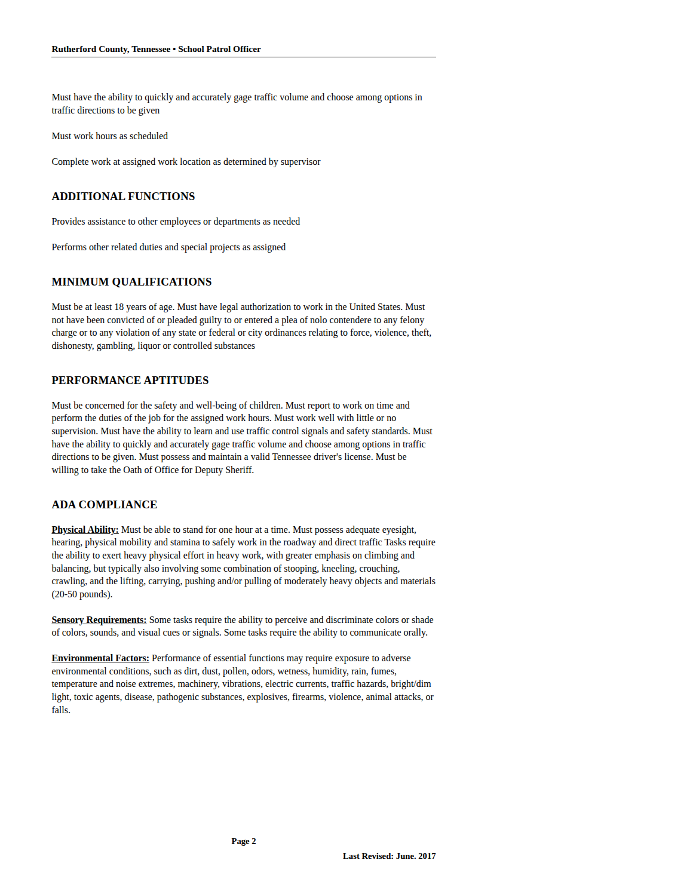Rutherford County, Tennessee • School Patrol Officer
Must have the ability to quickly and accurately gage traffic volume and choose among options in traffic directions to be given
Must work hours as scheduled
Complete work at assigned work location as determined by supervisor
ADDITIONAL FUNCTIONS
Provides assistance to other employees or departments as needed
Performs other related duties and special projects as assigned
MINIMUM QUALIFICATIONS
Must be at least 18 years of age. Must have legal authorization to work in the United States. Must not have been convicted of or pleaded guilty to or entered a plea of nolo contendere to any felony charge or to any violation of any state or federal or city ordinances relating to force, violence, theft, dishonesty, gambling, liquor or controlled substances
PERFORMANCE APTITUDES
Must be concerned for the safety and well-being of children. Must report to work on time and perform the duties of the job for the assigned work hours. Must work well with little or no supervision. Must have the ability to learn and use traffic control signals and safety standards. Must have the ability to quickly and accurately gage traffic volume and choose among options in traffic directions to be given. Must possess and maintain a valid Tennessee driver's license. Must be willing to take the Oath of Office for Deputy Sheriff.
ADA COMPLIANCE
Physical Ability: Must be able to stand for one hour at a time. Must possess adequate eyesight, hearing, physical mobility and stamina to safely work in the roadway and direct traffic Tasks require the ability to exert heavy physical effort in heavy work, with greater emphasis on climbing and balancing, but typically also involving some combination of stooping, kneeling, crouching, crawling, and the lifting, carrying, pushing and/or pulling of moderately heavy objects and materials (20-50 pounds).
Sensory Requirements: Some tasks require the ability to perceive and discriminate colors or shade of colors, sounds, and visual cues or signals. Some tasks require the ability to communicate orally.
Environmental Factors: Performance of essential functions may require exposure to adverse environmental conditions, such as dirt, dust, pollen, odors, wetness, humidity, rain, fumes, temperature and noise extremes, machinery, vibrations, electric currents, traffic hazards, bright/dim light, toxic agents, disease, pathogenic substances, explosives, firearms, violence, animal attacks, or falls.
Page 2
Last Revised: June. 2017